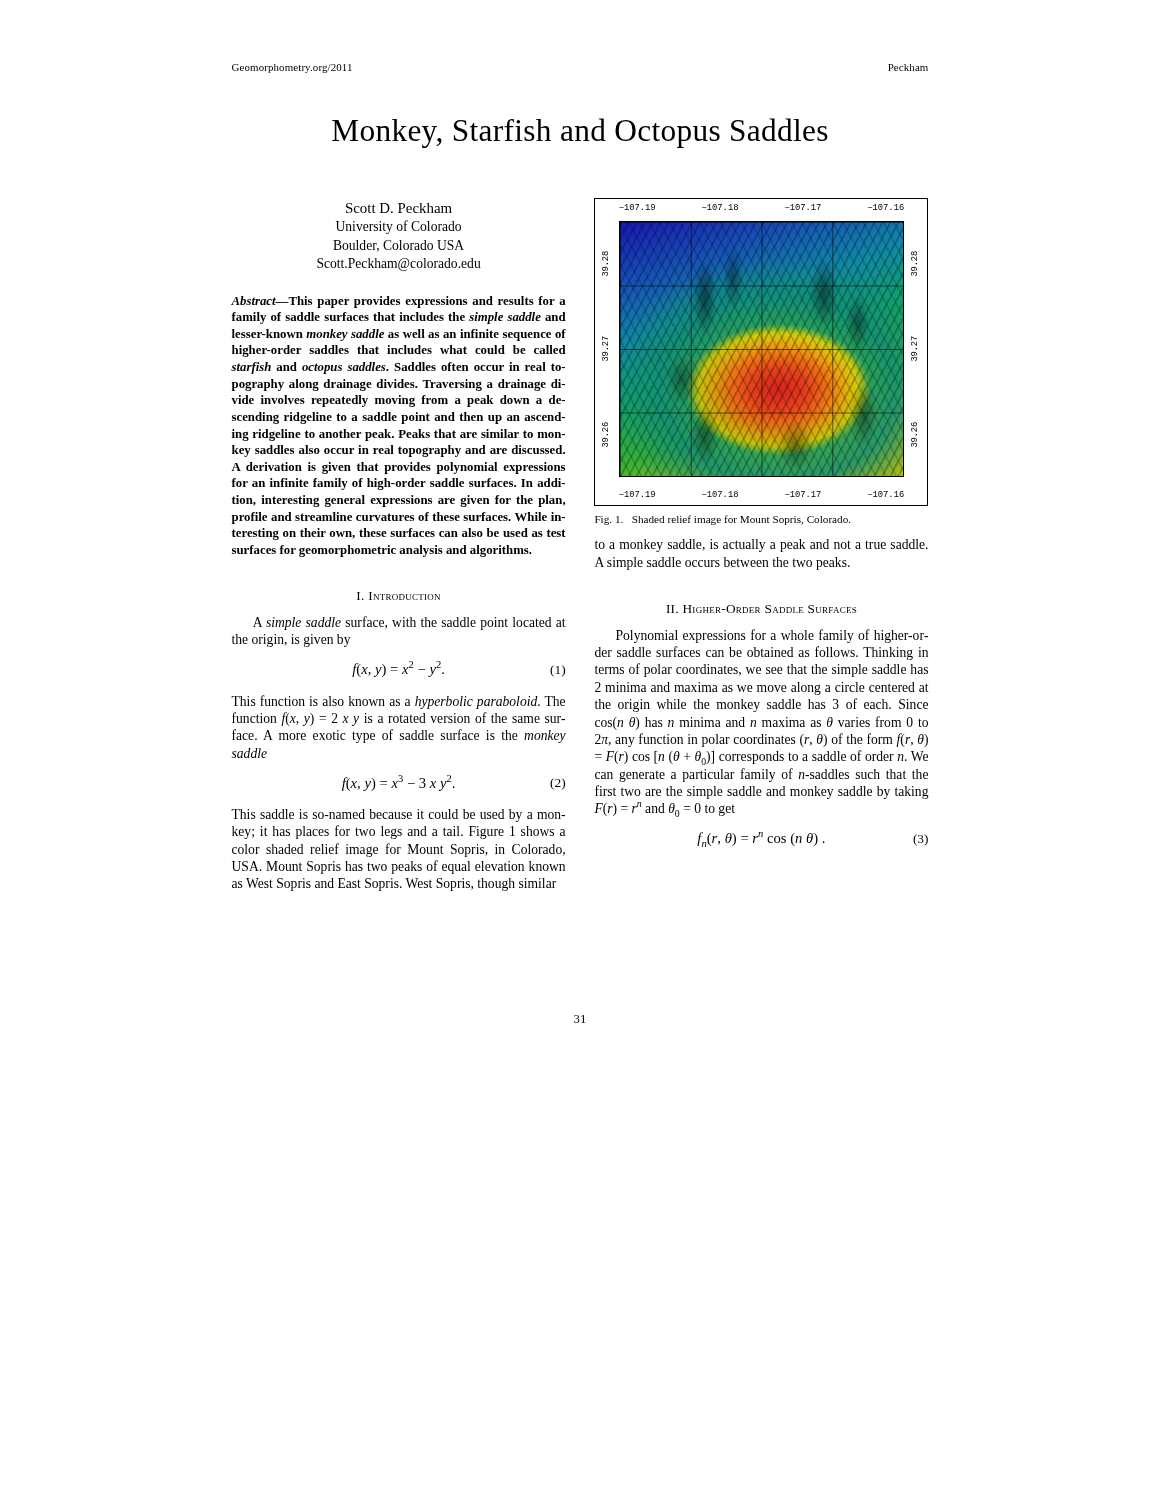Geomorphometry.org/2011 Peckham
Monkey, Starfish and Octopus Saddles
Scott D. Peckham
University of Colorado
Boulder, Colorado USA
Scott.Peckham@colorado.edu
Abstract—This paper provides expressions and results for a family of saddle surfaces that includes the simple saddle and lesser-known monkey saddle as well as an infinite sequence of higher-order saddles that includes what could be called starfish and octopus saddles. Saddles often occur in real topography along drainage divides. Traversing a drainage divide involves repeatedly moving from a peak down a descending ridgeline to a saddle point and then up an ascending ridgeline to another peak. Peaks that are similar to monkey saddles also occur in real topography and are discussed. A derivation is given that provides polynomial expressions for an infinite family of high-order saddle surfaces. In addition, interesting general expressions are given for the plan, profile and streamline curvatures of these surfaces. While interesting on their own, these surfaces can also be used as test surfaces for geomorphometric analysis and algorithms.
I. Introduction
A simple saddle surface, with the saddle point located at the origin, is given by
f(x, y) = x2 − y2. (1)
This function is also known as a hyperbolic paraboloid. The function f(x, y) = 2 x y is a rotated version of the same surface. A more exotic type of saddle surface is the monkey saddle
f(x, y) = x3 − 3 x y2. (2)
This saddle is so-named because it could be used by a monkey; it has places for two legs and a tail. Figure 1 shows a color shaded relief image for Mount Sopris, in Colorado, USA. Mount Sopris has two peaks of equal elevation known as West Sopris and East Sopris. West Sopris, though similar
−107.19−107.18−107.17−107.16
39.28 39.27 39.26
39.28 39.27 39.26
−107.19−107.18−107.17−107.16
Fig. 1. Shaded relief image for Mount Sopris, Colorado.
to a monkey saddle, is actually a peak and not a true saddle. A simple saddle occurs between the two peaks.
II. Higher-Order Saddle Surfaces
Polynomial expressions for a whole family of higher-order saddle surfaces can be obtained as follows. Thinking in terms of polar coordinates, we see that the simple saddle has 2 minima and maxima as we move along a circle centered at the origin while the monkey saddle has 3 of each. Since cos(n θ) has n minima and n maxima as θ varies from 0 to 2π, any function in polar coordinates (r, θ) of the form f(r, θ) = F(r) cos [n (θ + θ0)] corresponds to a saddle of order n. We can generate a particular family of n-saddles such that the first two are the simple saddle and monkey saddle by taking F(r) = rn and θ0 = 0 to get
fn(r, θ) = rn cos (n θ) . (3)
31